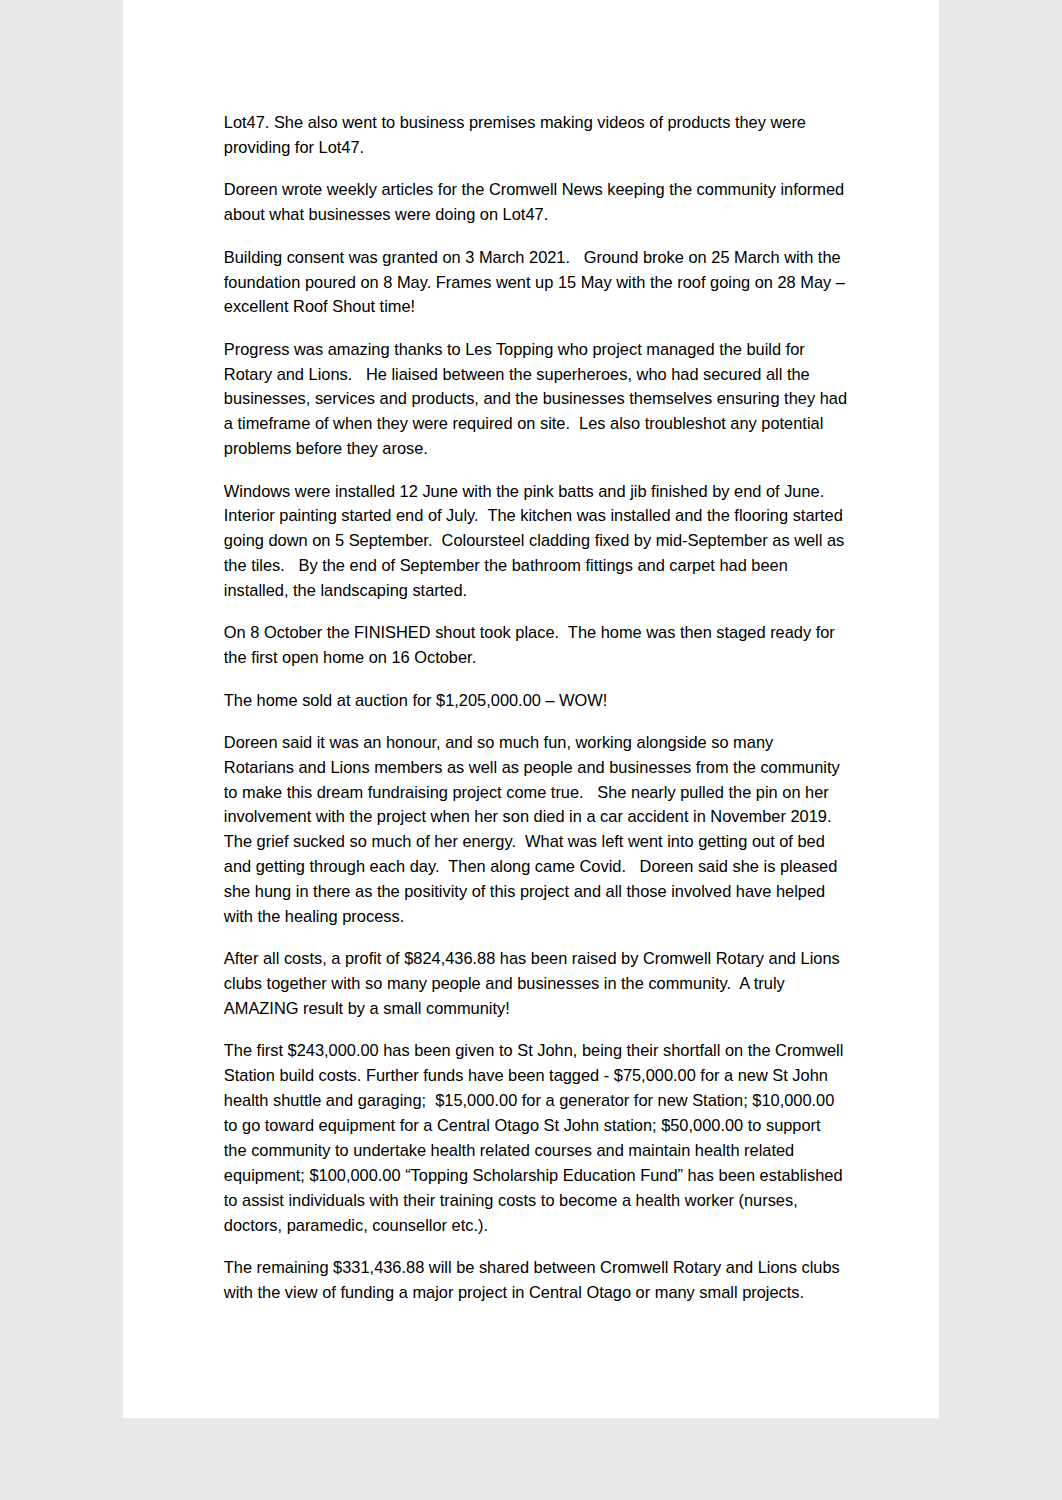Lot47. She also went to business premises making videos of products they were providing for Lot47.
Doreen wrote weekly articles for the Cromwell News keeping the community informed about what businesses were doing on Lot47.
Building consent was granted on 3 March 2021. Ground broke on 25 March with the foundation poured on 8 May. Frames went up 15 May with the roof going on 28 May – excellent Roof Shout time!
Progress was amazing thanks to Les Topping who project managed the build for Rotary and Lions. He liaised between the superheroes, who had secured all the businesses, services and products, and the businesses themselves ensuring they had a timeframe of when they were required on site. Les also troubleshot any potential problems before they arose.
Windows were installed 12 June with the pink batts and jib finished by end of June. Interior painting started end of July. The kitchen was installed and the flooring started going down on 5 September. Coloursteel cladding fixed by mid-September as well as the tiles. By the end of September the bathroom fittings and carpet had been installed, the landscaping started.
On 8 October the FINISHED shout took place. The home was then staged ready for the first open home on 16 October.
The home sold at auction for $1,205,000.00 – WOW!
Doreen said it was an honour, and so much fun, working alongside so many Rotarians and Lions members as well as people and businesses from the community to make this dream fundraising project come true. She nearly pulled the pin on her involvement with the project when her son died in a car accident in November 2019. The grief sucked so much of her energy. What was left went into getting out of bed and getting through each day. Then along came Covid. Doreen said she is pleased she hung in there as the positivity of this project and all those involved have helped with the healing process.
After all costs, a profit of $824,436.88 has been raised by Cromwell Rotary and Lions clubs together with so many people and businesses in the community. A truly AMAZING result by a small community!
The first $243,000.00 has been given to St John, being their shortfall on the Cromwell Station build costs. Further funds have been tagged - $75,000.00 for a new St John health shuttle and garaging; $15,000.00 for a generator for new Station; $10,000.00 to go toward equipment for a Central Otago St John station; $50,000.00 to support the community to undertake health related courses and maintain health related equipment; $100,000.00 “Topping Scholarship Education Fund” has been established to assist individuals with their training costs to become a health worker (nurses, doctors, paramedic, counsellor etc.).
The remaining $331,436.88 will be shared between Cromwell Rotary and Lions clubs with the view of funding a major project in Central Otago or many small projects.